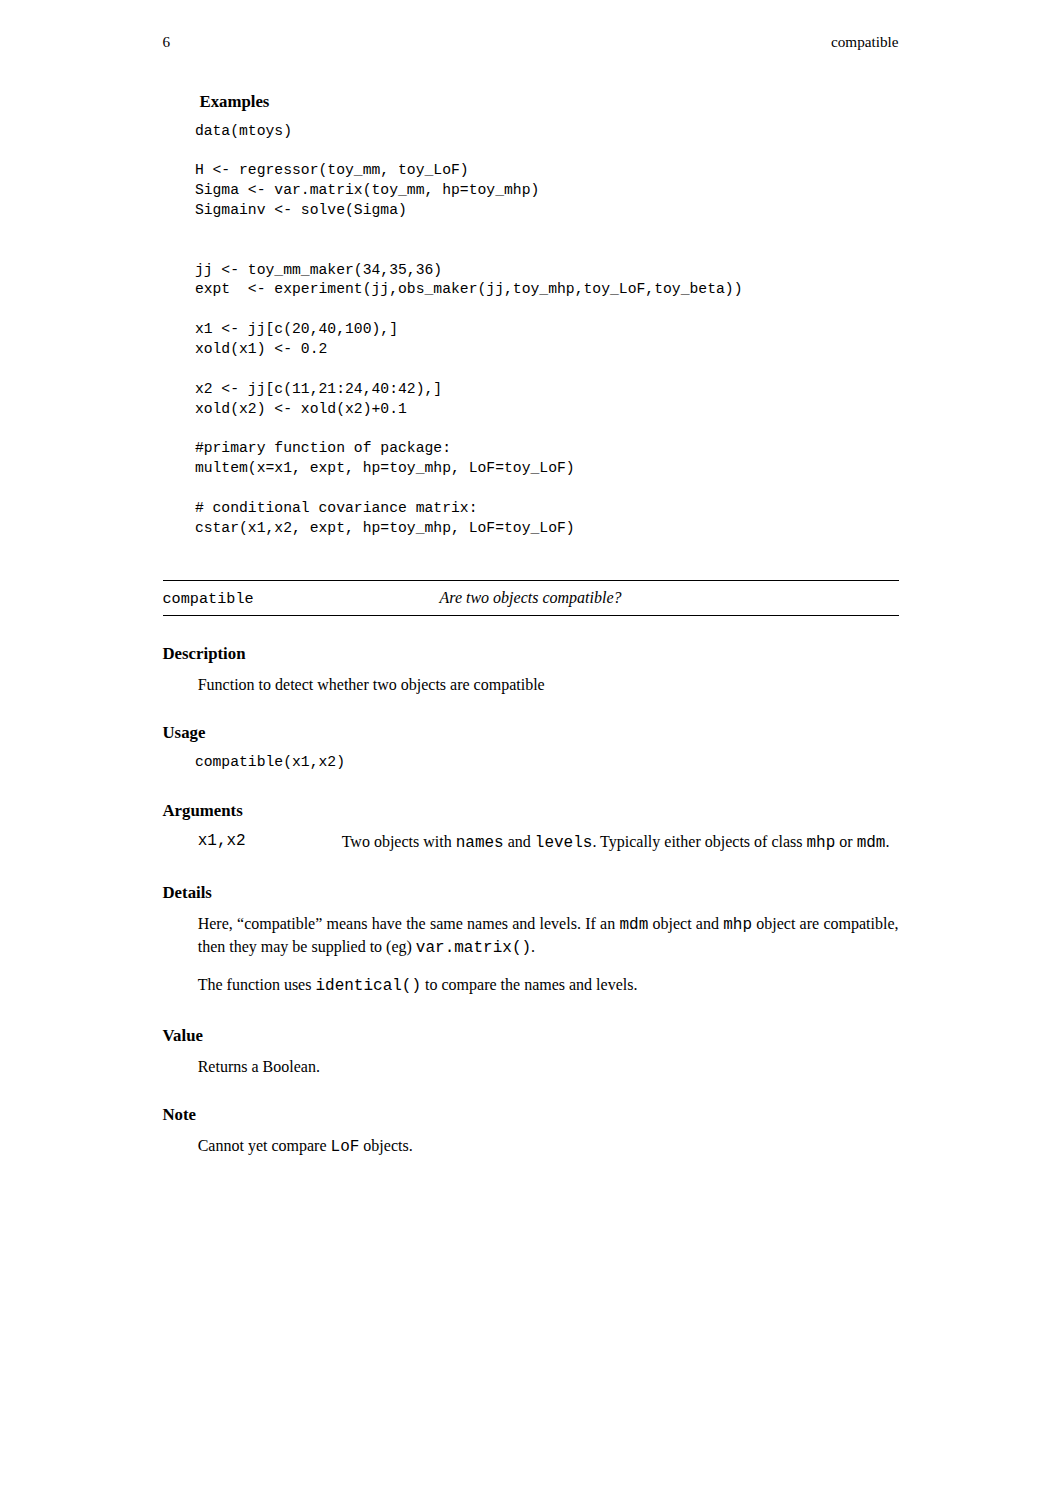6 compatible
Examples
data(mtoys)

H <- regressor(toy_mm, toy_LoF)
Sigma <- var.matrix(toy_mm, hp=toy_mhp)
Sigmainv <- solve(Sigma)


jj <- toy_mm_maker(34,35,36)
expt  <- experiment(jj,obs_maker(jj,toy_mhp,toy_LoF,toy_beta))

x1 <- jj[c(20,40,100),]
xold(x1) <- 0.2

x2 <- jj[c(11,21:24,40:42),]
xold(x2) <- xold(x2)+0.1

#primary function of package:
multem(x=x1, expt, hp=toy_mhp, LoF=toy_LoF)

# conditional covariance matrix:
cstar(x1,x2, expt, hp=toy_mhp, LoF=toy_LoF)
compatible Are two objects compatible?
Description
Function to detect whether two objects are compatible
Usage
compatible(x1,x2)
Arguments
x1,x2
Two objects with names and levels. Typically either objects of class mhp or mdm.
Details
Here, “compatible” means have the same names and levels. If an mdm object and mhp object are compatible, then they may be supplied to (eg) var.matrix().
The function uses identical() to compare the names and levels.
Value
Returns a Boolean.
Note
Cannot yet compare LoF objects.